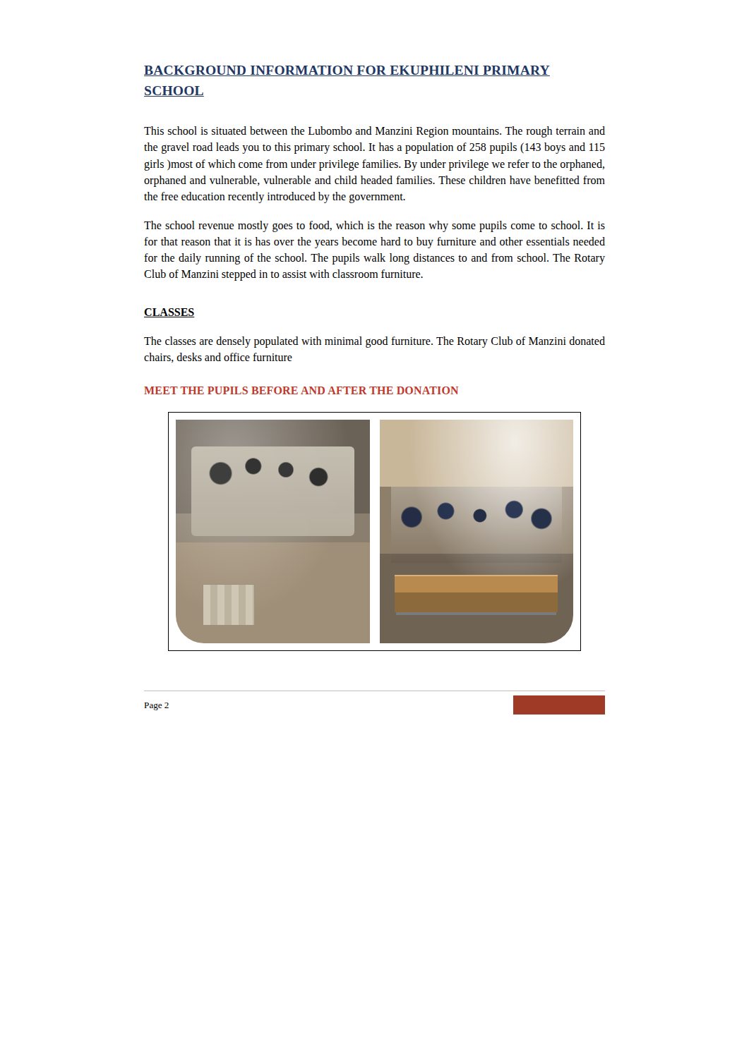BACKGROUND INFORMATION FOR EKUPHILENI PRIMARY SCHOOL
This school is situated between the Lubombo and Manzini Region mountains. The rough terrain and the gravel road leads you to this primary school. It has a population of 258 pupils (143 boys and 115 girls )most of which come from under privilege families. By under privilege we refer to the orphaned, orphaned and vulnerable, vulnerable and child headed families. These children have benefitted from the free education recently introduced by the government.
The school revenue mostly goes to food, which is the reason why some pupils come to school. It is for that reason that it is has over the years become hard to buy furniture and other essentials needed for the daily running of the school. The pupils walk long distances to and from school. The Rotary Club of Manzini stepped in to assist with classroom furniture.
CLASSES
The classes are densely populated with minimal good furniture. The Rotary Club of Manzini donated chairs, desks and office furniture
MEET THE PUPILS BEFORE AND AFTER THE DONATION
Page 2